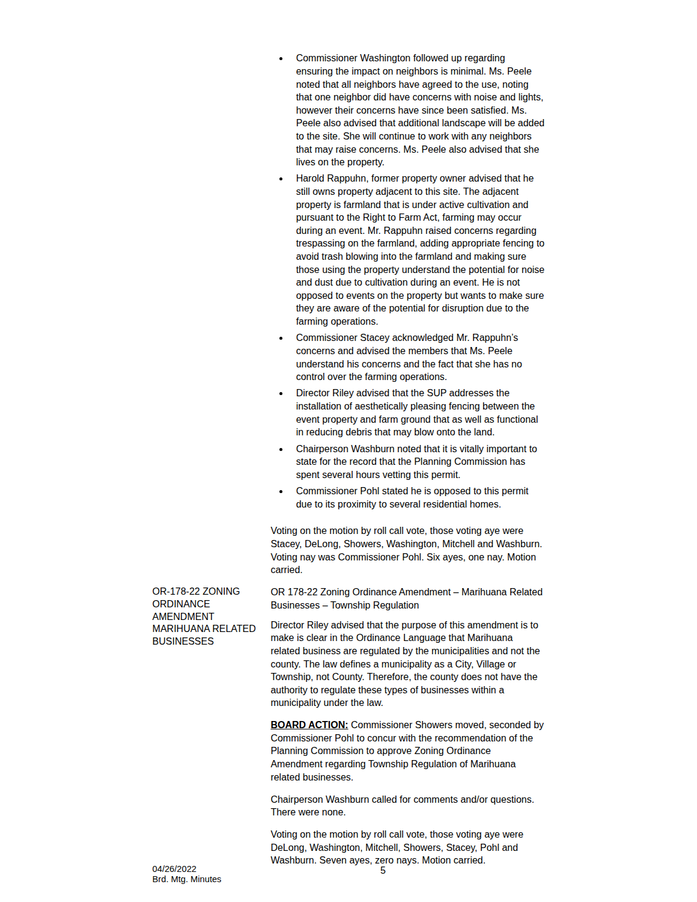Commissioner Washington followed up regarding ensuring the impact on neighbors is minimal. Ms. Peele noted that all neighbors have agreed to the use, noting that one neighbor did have concerns with noise and lights, however their concerns have since been satisfied. Ms. Peele also advised that additional landscape will be added to the site. She will continue to work with any neighbors that may raise concerns. Ms. Peele also advised that she lives on the property.
Harold Rappuhn, former property owner advised that he still owns property adjacent to this site. The adjacent property is farmland that is under active cultivation and pursuant to the Right to Farm Act, farming may occur during an event. Mr. Rappuhn raised concerns regarding trespassing on the farmland, adding appropriate fencing to avoid trash blowing into the farmland and making sure those using the property understand the potential for noise and dust due to cultivation during an event. He is not opposed to events on the property but wants to make sure they are aware of the potential for disruption due to the farming operations.
Commissioner Stacey acknowledged Mr. Rappuhn’s concerns and advised the members that Ms. Peele understand his concerns and the fact that she has no control over the farming operations.
Director Riley advised that the SUP addresses the installation of aesthetically pleasing fencing between the event property and farm ground that as well as functional in reducing debris that may blow onto the land.
Chairperson Washburn noted that it is vitally important to state for the record that the Planning Commission has spent several hours vetting this permit.
Commissioner Pohl stated he is opposed to this permit due to its proximity to several residential homes.
Voting on the motion by roll call vote, those voting aye were Stacey, DeLong, Showers, Washington, Mitchell and Washburn. Voting nay was Commissioner Pohl. Six ayes, one nay. Motion carried.
OR-178-22 Zoning
Ordinance Amendment
Marihuana Related
Businesses
OR 178-22 Zoning Ordinance Amendment – Marihuana Related Businesses – Township Regulation
Director Riley advised that the purpose of this amendment is to make is clear in the Ordinance Language that Marihuana related business are regulated by the municipalities and not the county. The law defines a municipality as a City, Village or Township, not County. Therefore, the county does not have the authority to regulate these types of businesses within a municipality under the law.
BOARD ACTION: Commissioner Showers moved, seconded by Commissioner Pohl to concur with the recommendation of the Planning Commission to approve Zoning Ordinance Amendment regarding Township Regulation of Marihuana related businesses.
Chairperson Washburn called for comments and/or questions. There were none.
Voting on the motion by roll call vote, those voting aye were DeLong, Washington, Mitchell, Showers, Stacey, Pohl and Washburn. Seven ayes, zero nays. Motion carried.
04/26/2022
Brd. Mtg. Minutes
5